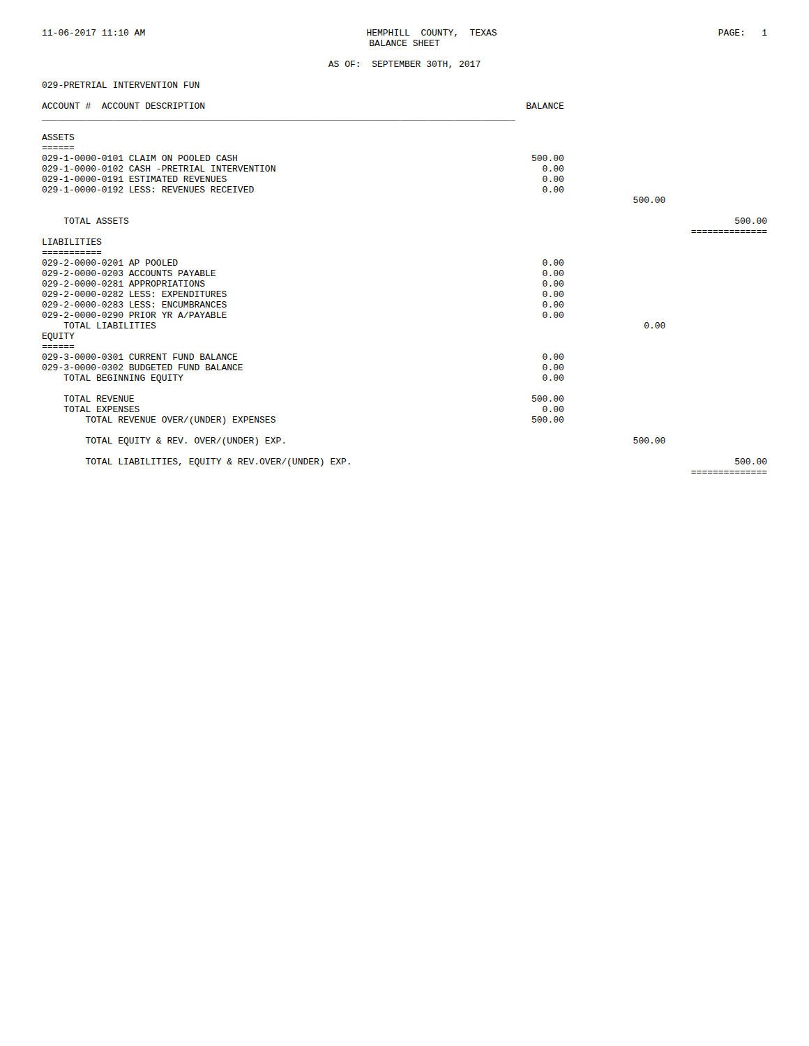11-06-2017 11:10 AM HEMPHILL COUNTY, TEXAS PAGE: 1
BALANCE SHEET
AS OF: SEPTEMBER 30TH, 2017
029-PRETRIAL INTERVENTION FUN
| ACCOUNT # ACCOUNT DESCRIPTION | BALANCE | | |
| _______________________________________________________________________________________ |
| ASSETS | | | |
| ====== | | | |
| 029-1-0000-0101 CLAIM ON POOLED CASH | 500.00 | | |
| 029-1-0000-0102 CASH -PRETRIAL INTERVENTION | 0.00 | | |
| 029-1-0000-0191 ESTIMATED REVENUES | 0.00 | | |
| 029-1-0000-0192 LESS: REVENUES RECEIVED | 0.00 | | |
| | | 500.00 | |
| TOTAL ASSETS | | | 500.00 |
| | | | ============== |
| LIABILITIES | | | |
| =========== | | | |
| 029-2-0000-0201 AP POOLED | 0.00 | | |
| 029-2-0000-0203 ACCOUNTS PAYABLE | 0.00 | | |
| 029-2-0000-0281 APPROPRIATIONS | 0.00 | | |
| 029-2-0000-0282 LESS: EXPENDITURES | 0.00 | | |
| 029-2-0000-0283 LESS: ENCUMBRANCES | 0.00 | | |
| 029-2-0000-0290 PRIOR YR A/PAYABLE | 0.00 | | |
| TOTAL LIABILITIES | | 0.00 | |
| EQUITY | | | |
| ====== | | | |
| 029-3-0000-0301 CURRENT FUND BALANCE | 0.00 | | |
| 029-3-0000-0302 BUDGETED FUND BALANCE | 0.00 | | |
| TOTAL BEGINNING EQUITY | 0.00 | | |
| TOTAL REVENUE | 500.00 | | |
| TOTAL EXPENSES | 0.00 | | |
| TOTAL REVENUE OVER/(UNDER) EXPENSES | 500.00 | | |
| TOTAL EQUITY & REV. OVER/(UNDER) EXP. | | 500.00 | |
| TOTAL LIABILITIES, EQUITY & REV.OVER/(UNDER) EXP. | | | 500.00 |
| | | | ============== |